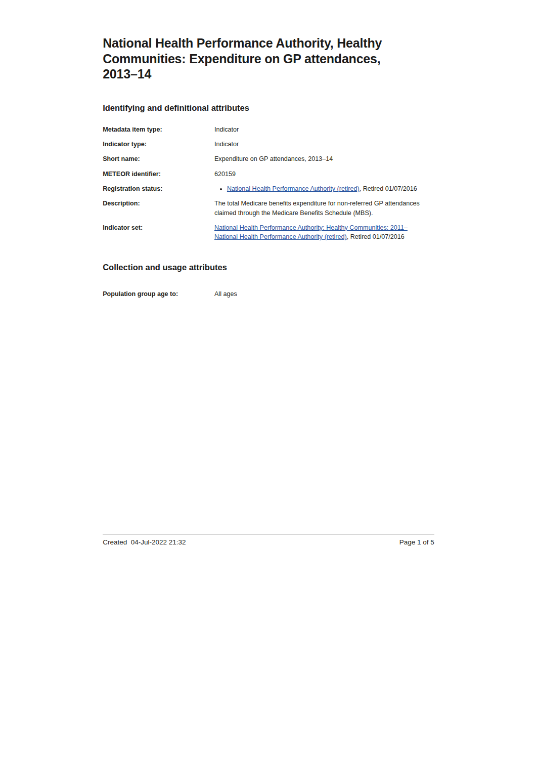National Health Performance Authority, Healthy
Communities: Expenditure on GP attendances,
2013–14
Identifying and definitional attributes
| Metadata item type: | Indicator |
| Indicator type: | Indicator |
| Short name: | Expenditure on GP attendances, 2013–14 |
| METEOR identifier: | 620159 |
| Registration status: | National Health Performance Authority (retired) , Retired 01/07/2016 |
| Description: | The total Medicare benefits expenditure for non-referred GP attendances claimed through the Medicare Benefits Schedule (MBS). |
| Indicator set: | National Health Performance Authority: Healthy Communities: 2011– National Health Performance Authority (retired) , Retired 01/07/2016 |
Collection and usage attributes
| Population group age to: | All ages |
Created 04-Jul-2022 21:32 Page 1 of 5